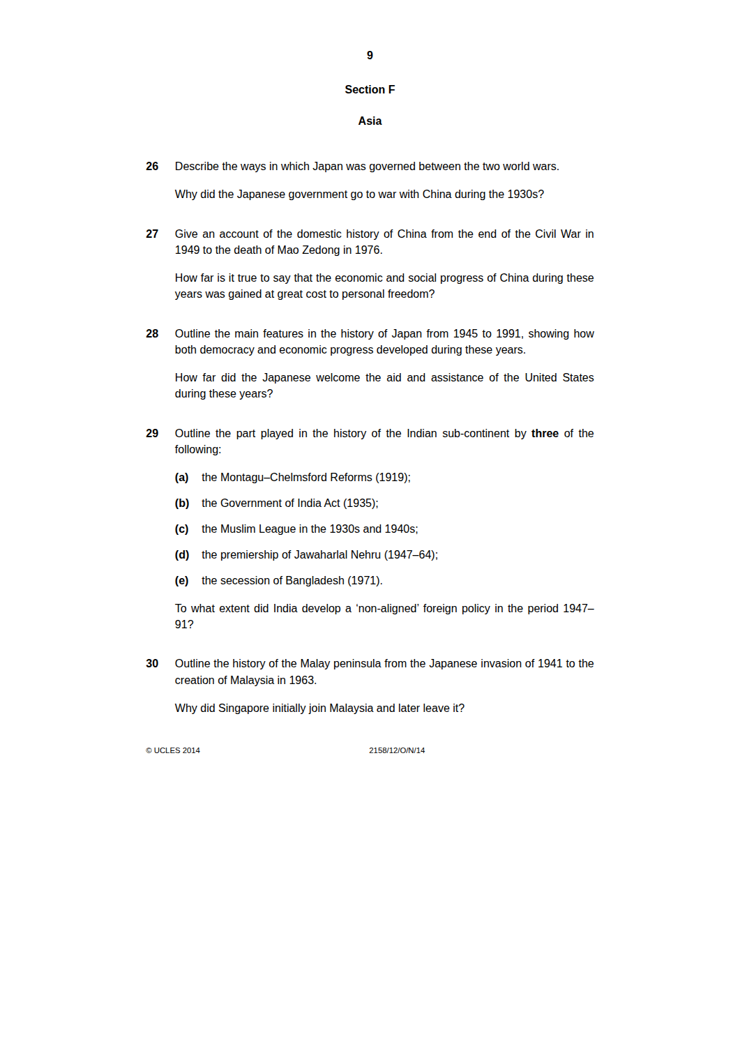9
Section F
Asia
26
Describe the ways in which Japan was governed between the two world wars.
Why did the Japanese government go to war with China during the 1930s?
27
Give an account of the domestic history of China from the end of the Civil War in 1949 to the death of Mao Zedong in 1976.
How far is it true to say that the economic and social progress of China during these years was gained at great cost to personal freedom?
28
Outline the main features in the history of Japan from 1945 to 1991, showing how both democracy and economic progress developed during these years.
How far did the Japanese welcome the aid and assistance of the United States during these years?
29
Outline the part played in the history of the Indian sub-continent by three of the following:
(a) the Montagu–Chelmsford Reforms (1919);
(b) the Government of India Act (1935);
(c) the Muslim League in the 1930s and 1940s;
(d) the premiership of Jawaharlal Nehru (1947–64);
(e) the secession of Bangladesh (1971).
To what extent did India develop a ‘non-aligned’ foreign policy in the period 1947–91?
30
Outline the history of the Malay peninsula from the Japanese invasion of 1941 to the creation of Malaysia in 1963.
Why did Singapore initially join Malaysia and later leave it?
© UCLES 2014
2158/12/O/N/14